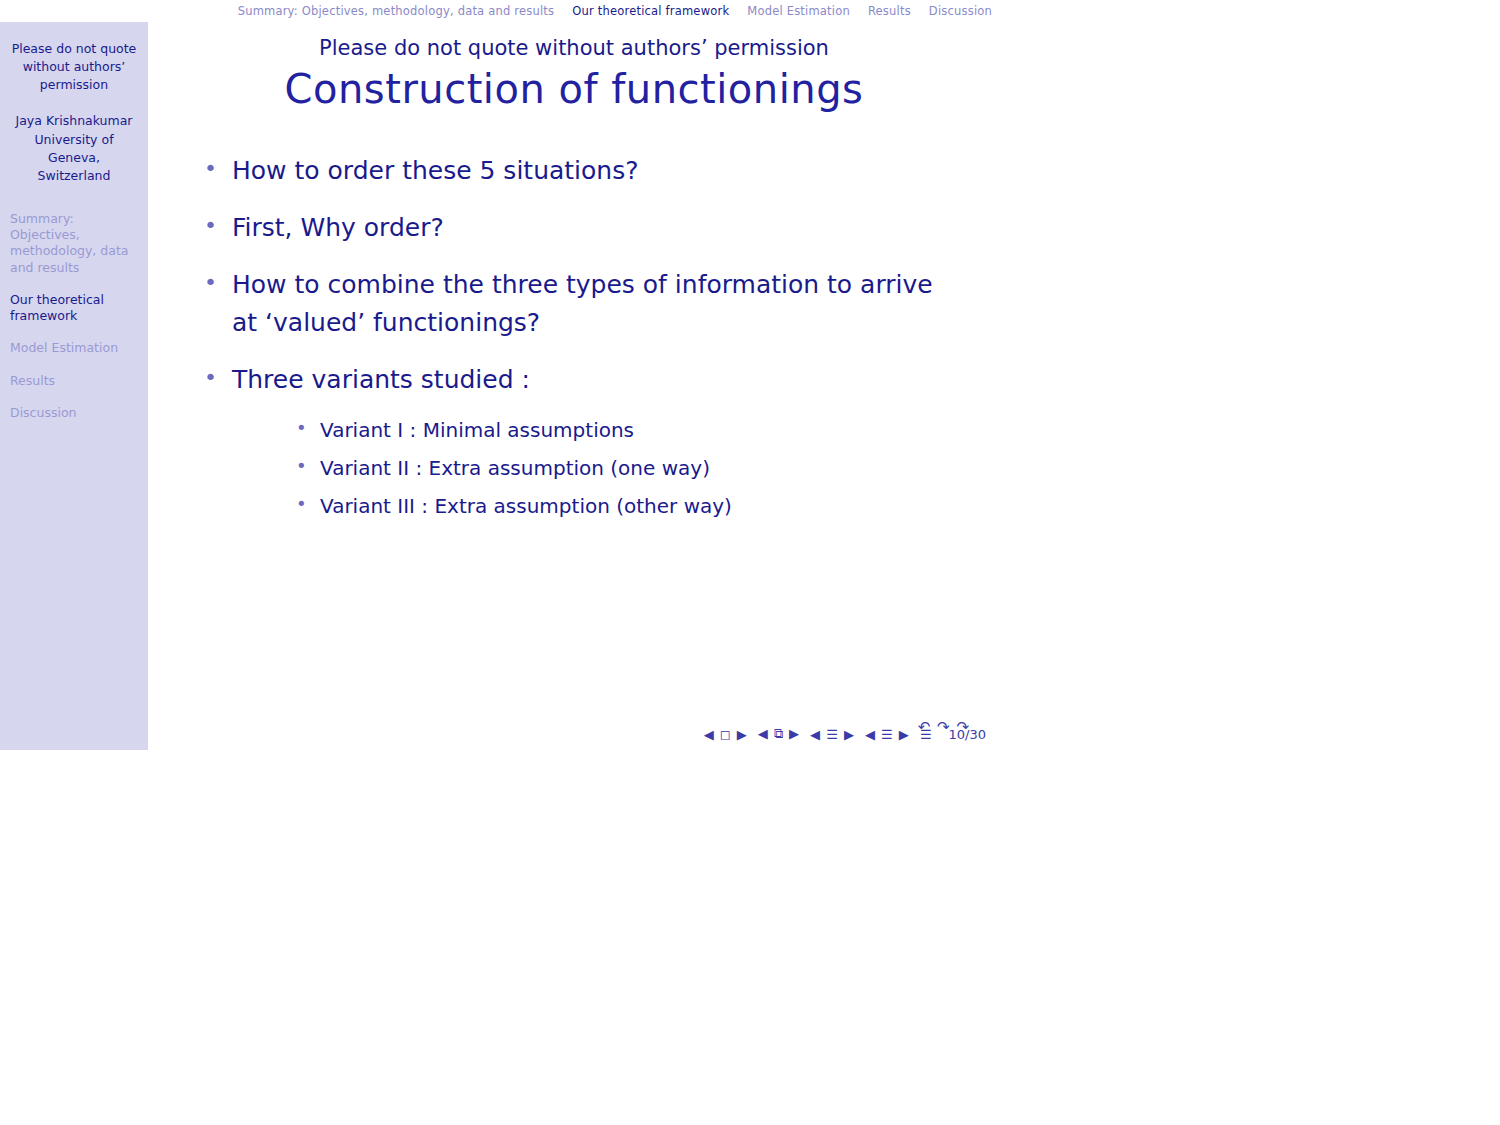Summary: Objectives, methodology, data and results Our theoretical framework Model Estimation Results Discussion
Please do not quote without authors’ permission
Jaya Krishnakumar
University of Geneva, Switzerland
Summary: Objectives, methodology, data and results
Our theoretical framework
Model Estimation
Results
Discussion
Please do not quote without authors’ permission
Construction of functionings
How to order these 5 situations?
First, Why order?
How to combine the three types of information to arrive at ‘valued’ functionings?
Three variants studied :
Variant I : Minimal assumptions
Variant II : Extra assumption (one way)
Variant III : Extra assumption (other way)
◀ ◻ ▶ ◀ ⧉ ▶ ◀ ☰ ▶ ◀ ☰ ▶ ☰ 10/30
↶ ↷ ↷